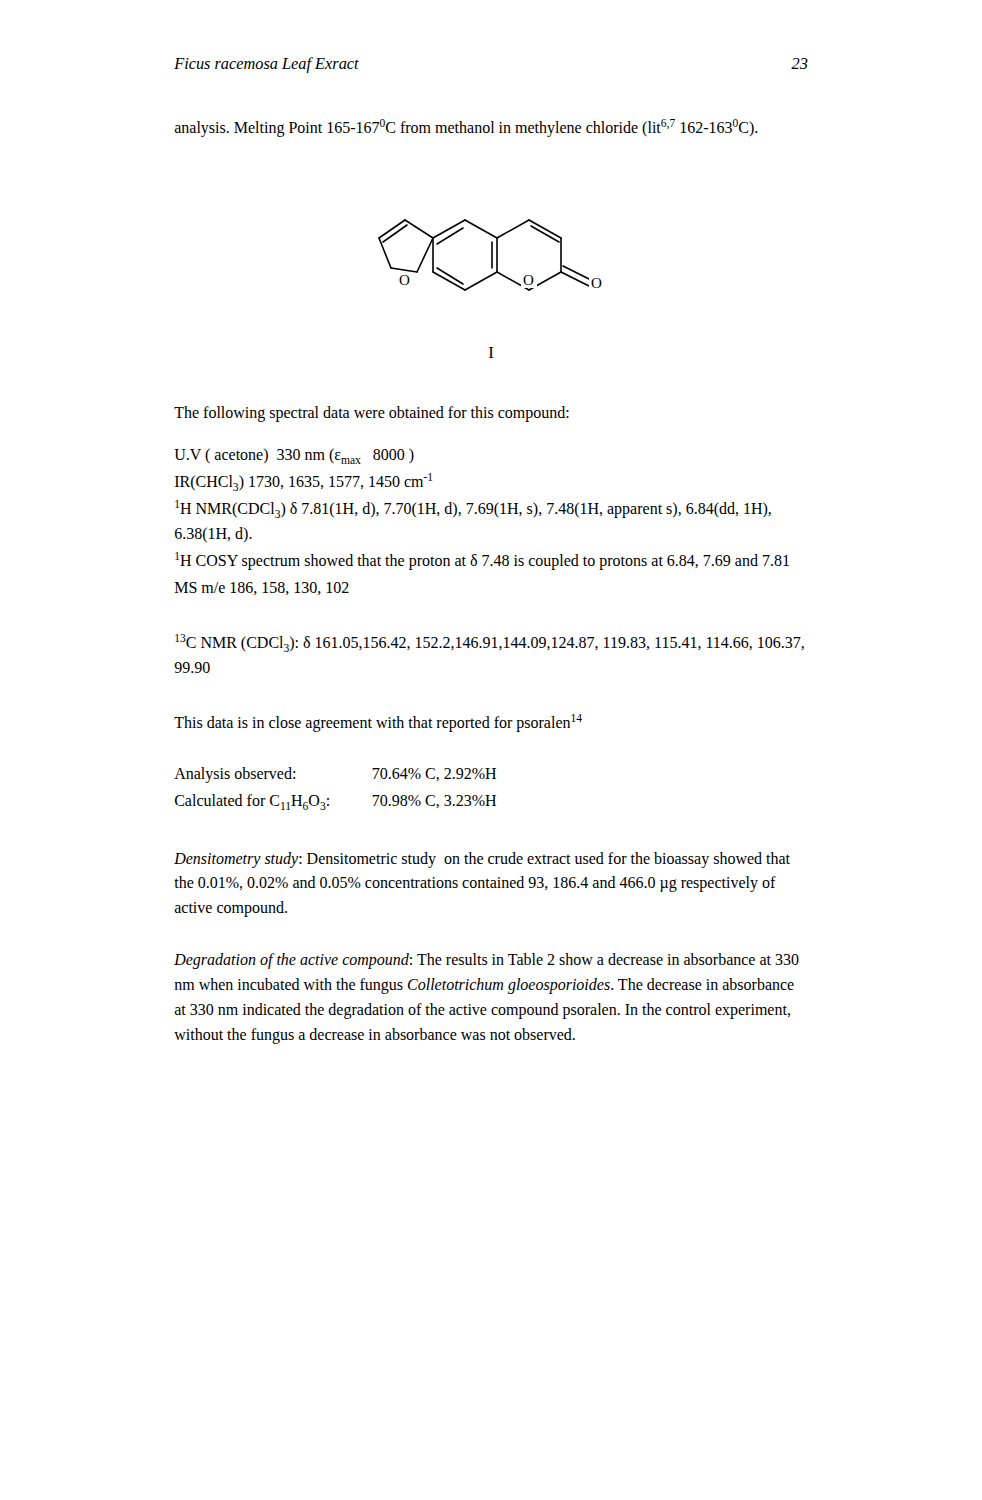Ficus racemosa Leaf Exract 23
analysis. Melting Point 165-1670C from methanol in methylene chloride (lit6,7 162-1630C).
Psoralen structure O O O
I
The following spectral data were obtained for this compound:
U.V ( acetone) 330 nm (εmax 8000 )
IR(CHCl3) 1730, 1635, 1577, 1450 cm-1
1H NMR(CDCl3) δ 7.81(1H, d), 7.70(1H, d), 7.69(1H, s), 7.48(1H, apparent s), 6.84(dd, 1H), 6.38(1H, d).
1H COSY spectrum showed that the proton at δ 7.48 is coupled to protons at 6.84, 7.69 and 7.81
MS m/e 186, 158, 130, 102
13C NMR (CDCl3): δ 161.05,156.42, 152.2,146.91,144.09,124.87, 119.83, 115.41, 114.66, 106.37, 99.90
This data is in close agreement with that reported for psoralen14
| Analysis observed: | 70.64% C, 2.92%H |
| Calculated for C 11 H 6 O 3 : | 70.98% C, 3.23%H |
Densitometry study: Densitometric study on the crude extract used for the bioassay showed that the 0.01%, 0.02% and 0.05% concentrations contained 93, 186.4 and 466.0 µg respectively of active compound.
Degradation of the active compound: The results in Table 2 show a decrease in absorbance at 330 nm when incubated with the fungus Colletotrichum gloeosporioides. The decrease in absorbance at 330 nm indicated the degradation of the active compound psoralen. In the control experiment, without the fungus a decrease in absorbance was not observed.